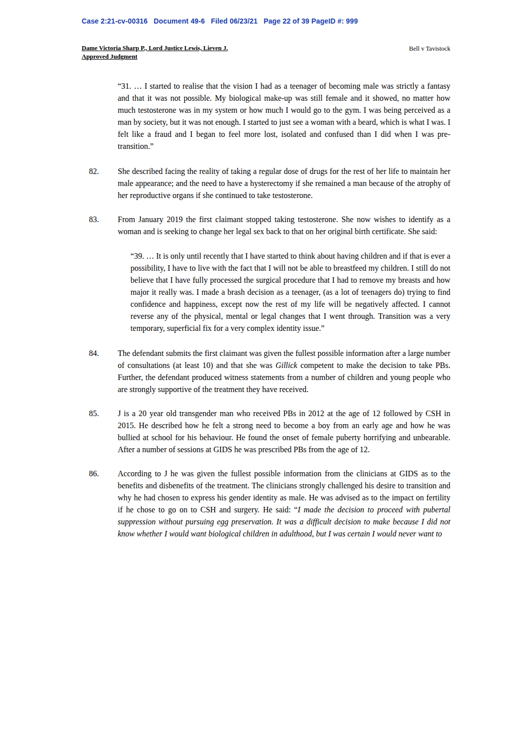Case 2:21-cv-00316 Document 49-6 Filed 06/23/21 Page 22 of 39 PageID #: 999
Dame Victoria Sharp P., Lord Justice Lewis, Lieven J.
Approved Judgment
Bell v Tavistock
“31. … I started to realise that the vision I had as a teenager of becoming male was strictly a fantasy and that it was not possible. My biological make-up was still female and it showed, no matter how much testosterone was in my system or how much I would go to the gym. I was being perceived as a man by society, but it was not enough. I started to just see a woman with a beard, which is what I was. I felt like a fraud and I began to feel more lost, isolated and confused than I did when I was pre-transition.”
82. She described facing the reality of taking a regular dose of drugs for the rest of her life to maintain her male appearance; and the need to have a hysterectomy if she remained a man because of the atrophy of her reproductive organs if she continued to take testosterone.
83. From January 2019 the first claimant stopped taking testosterone. She now wishes to identify as a woman and is seeking to change her legal sex back to that on her original birth certificate. She said:
“39. … It is only until recently that I have started to think about having children and if that is ever a possibility, I have to live with the fact that I will not be able to breastfeed my children. I still do not believe that I have fully processed the surgical procedure that I had to remove my breasts and how major it really was. I made a brash decision as a teenager, (as a lot of teenagers do) trying to find confidence and happiness, except now the rest of my life will be negatively affected. I cannot reverse any of the physical, mental or legal changes that I went through. Transition was a very temporary, superficial fix for a very complex identity issue.”
84. The defendant submits the first claimant was given the fullest possible information after a large number of consultations (at least 10) and that she was Gillick competent to make the decision to take PBs. Further, the defendant produced witness statements from a number of children and young people who are strongly supportive of the treatment they have received.
85. J is a 20 year old transgender man who received PBs in 2012 at the age of 12 followed by CSH in 2015. He described how he felt a strong need to become a boy from an early age and how he was bullied at school for his behaviour. He found the onset of female puberty horrifying and unbearable. After a number of sessions at GIDS he was prescribed PBs from the age of 12.
86. According to J he was given the fullest possible information from the clinicians at GIDS as to the benefits and disbenefits of the treatment. The clinicians strongly challenged his desire to transition and why he had chosen to express his gender identity as male. He was advised as to the impact on fertility if he chose to go on to CSH and surgery. He said: “I made the decision to proceed with pubertal suppression without pursuing egg preservation. It was a difficult decision to make because I did not know whether I would want biological children in adulthood, but I was certain I would never want to